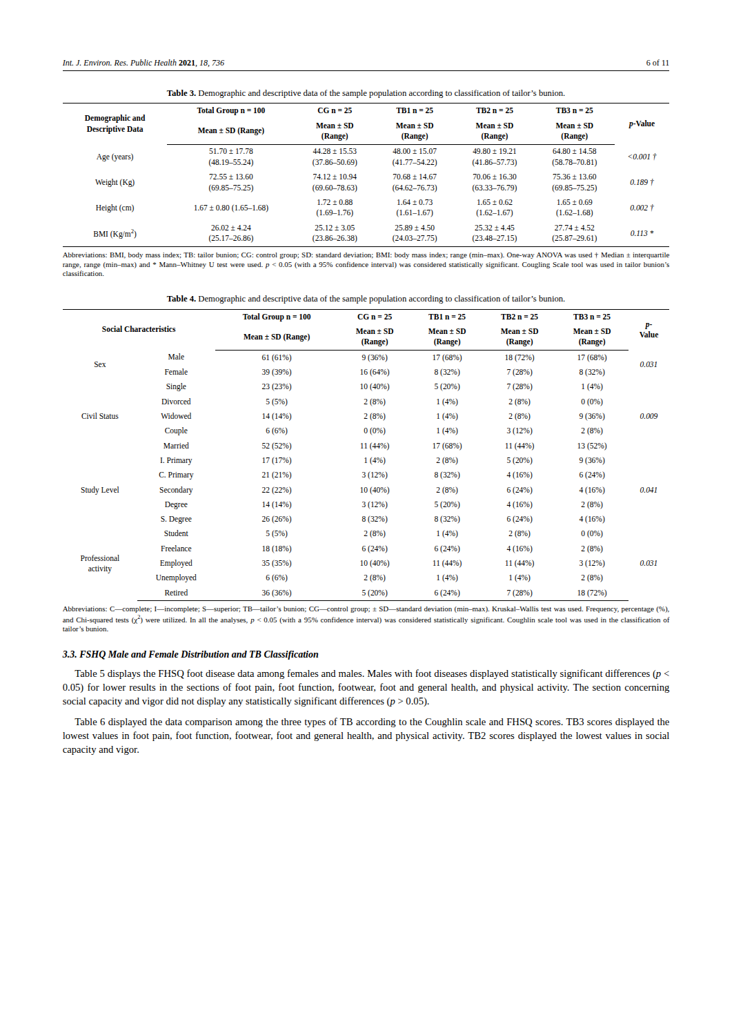Int. J. Environ. Res. Public Health 2021, 18, 736
6 of 11
Table 3. Demographic and descriptive data of the sample population according to classification of tailor’s bunion.
| Demographic and Descriptive Data | Total Group n = 100 | CG n = 25 | TB1 n = 25 | TB2 n = 25 | TB3 n = 25 | p -Value |
| --- | --- | --- | --- | --- | --- | --- |
| Mean ± SD (Range) | Mean ± SD (Range) | Mean ± SD (Range) | Mean ± SD (Range) | Mean ± SD (Range) |
| Age (years) | 51.70 ± 17.78 (48.19–55.24) | 44.28 ± 15.53 (37.86–50.69) | 48.00 ± 15.07 (41.77–54.22) | 49.80 ± 19.21 (41.86–57.73) | 64.80 ± 14.58 (58.78–70.81) | <0.001 † |
| Weight (Kg) | 72.55 ± 13.60 (69.85–75.25) | 74.12 ± 10.94 (69.60–78.63) | 70.68 ± 14.67 (64.62–76.73) | 70.06 ± 16.30 (63.33–76.79) | 75.36 ± 13.60 (69.85–75.25) | 0.189 † |
| Height (cm) | 1.67 ± 0.80 (1.65–1.68) | 1.72 ± 0.88 (1.69–1.76) | 1.64 ± 0.73 (1.61–1.67) | 1.65 ± 0.62 (1.62–1.67) | 1.65 ± 0.69 (1.62–1.68) | 0.002 † |
| BMI (Kg/m 2 ) | 26.02 ± 4.24 (25.17–26.86) | 25.12 ± 3.05 (23.86–26.38) | 25.89 ± 4.50 (24.03–27.75) | 25.32 ± 4.45 (23.48–27.15) | 27.74 ± 4.52 (25.87–29.61) | 0.113 * |
Abbreviations: BMI, body mass index; TB: tailor bunion; CG: control group; SD: standard deviation; BMI: body mass index; range (min–max). One-way ANOVA was used † Median ± interquartile range, range (min–max) and * Mann–Whitney U test were used. p < 0.05 (with a 95% confidence interval) was considered statistically significant. Cougling Scale tool was used in tailor bunion’s classification.
Table 4. Demographic and descriptive data of the sample population according to classification of tailor’s bunion.
| Social Characteristics | Total Group n = 100 | CG n = 25 | TB1 n = 25 | TB2 n = 25 | TB3 n = 25 | p - Value |
| --- | --- | --- | --- | --- | --- | --- |
| Mean ± SD (Range) | Mean ± SD (Range) | Mean ± SD (Range) | Mean ± SD (Range) | Mean ± SD (Range) |
| Sex | Male | 61 (61%) | 9 (36%) | 17 (68%) | 18 (72%) | 17 (68%) | 0.031 |
| Female | 39 (39%) | 16 (64%) | 8 (32%) | 7 (28%) | 8 (32%) |
| Civil Status | Single | 23 (23%) | 10 (40%) | 5 (20%) | 7 (28%) | 1 (4%) | 0.009 |
| Divorced | 5 (5%) | 2 (8%) | 1 (4%) | 2 (8%) | 0 (0%) |
| Widowed | 14 (14%) | 2 (8%) | 1 (4%) | 2 (8%) | 9 (36%) |
| Couple | 6 (6%) | 0 (0%) | 1 (4%) | 3 (12%) | 2 (8%) |
| Married | 52 (52%) | 11 (44%) | 17 (68%) | 11 (44%) | 13 (52%) |
| Study Level | I. Primary | 17 (17%) | 1 (4%) | 2 (8%) | 5 (20%) | 9 (36%) | 0.041 |
| C. Primary | 21 (21%) | 3 (12%) | 8 (32%) | 4 (16%) | 6 (24%) |
| Secondary | 22 (22%) | 10 (40%) | 2 (8%) | 6 (24%) | 4 (16%) |
| Degree | 14 (14%) | 3 (12%) | 5 (20%) | 4 (16%) | 2 (8%) |
| S. Degree | 26 (26%) | 8 (32%) | 8 (32%) | 6 (24%) | 4 (16%) |
| Professional activity | Student | 5 (5%) | 2 (8%) | 1 (4%) | 2 (8%) | 0 (0%) | 0.031 |
| Freelance | 18 (18%) | 6 (24%) | 6 (24%) | 4 (16%) | 2 (8%) |
| Employed | 35 (35%) | 10 (40%) | 11 (44%) | 11 (44%) | 3 (12%) |
| Unemployed | 6 (6%) | 2 (8%) | 1 (4%) | 1 (4%) | 2 (8%) |
| Retired | 36 (36%) | 5 (20%) | 6 (24%) | 7 (28%) | 18 (72%) |
Abbreviations: C—complete; I—incomplete; S—superior; TB—tailor’s bunion; CG—control group; ± SD—standard deviation (min–max). Kruskal–Wallis test was used. Frequency, percentage (%), and Chi-squared tests (χ2) were utilized. In all the analyses, p < 0.05 (with a 95% confidence interval) was considered statistically significant. Coughlin scale tool was used in the classification of tailor’s bunion.
3.3. FSHQ Male and Female Distribution and TB Classification
Table 5 displays the FHSQ foot disease data among females and males. Males with foot diseases displayed statistically significant differences (p < 0.05) for lower results in the sections of foot pain, foot function, footwear, foot and general health, and physical activity. The section concerning social capacity and vigor did not display any statistically significant differences (p > 0.05).
Table 6 displayed the data comparison among the three types of TB according to the Coughlin scale and FHSQ scores. TB3 scores displayed the lowest values in foot pain, foot function, footwear, foot and general health, and physical activity. TB2 scores displayed the lowest values in social capacity and vigor.